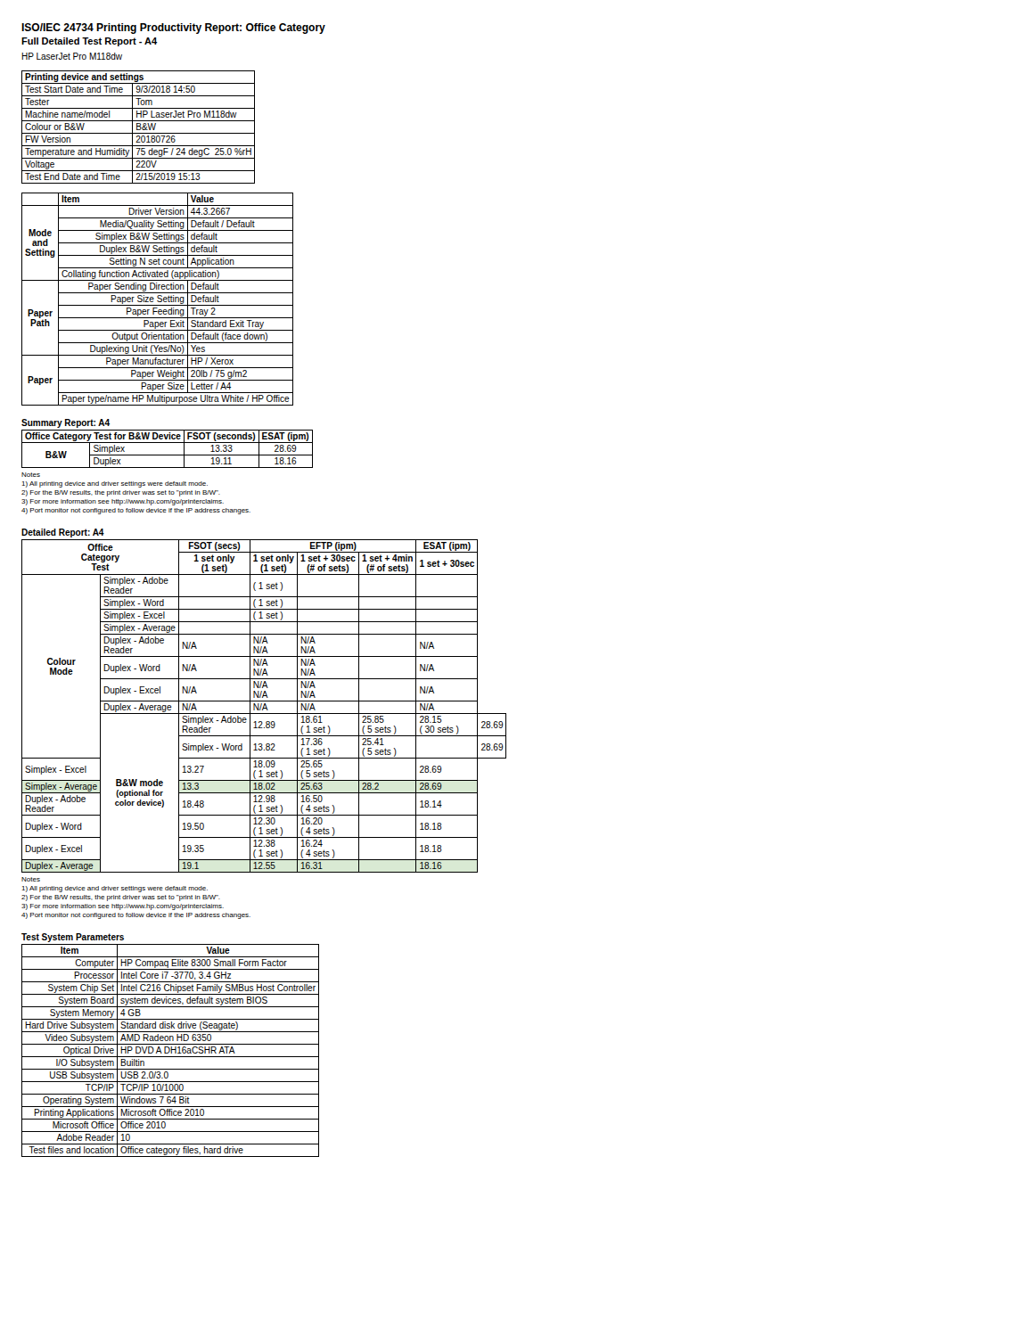ISO/IEC 24734 Printing Productivity Report: Office Category
Full Detailed Test Report - A4
HP LaserJet Pro M118dw
| Printing device and settings |
| Test Start Date and Time | 9/3/2018 14:50 |
| Tester | Tom |
| Machine name/model | HP LaserJet Pro M118dw |
| Colour or B&W | B&W |
| FW Version | 20180726 |
| Temperature and Humidity | 75 degF / 24 degC 25.0 %rH |
| Voltage | 220V |
| Test End Date and Time | 2/15/2019 15:13 |
| | Item | Value |
| Mode and Setting | Driver Version | 44.3.2667 |
| Media/Quality Setting | Default / Default |
| Simplex B&W Settings | default |
| Duplex B&W Settings | default |
| Setting N set count | Application |
| Collating function Activated (application) |
| Paper Path | Paper Sending Direction | Default |
| Paper Size Setting | Default |
| Paper Feeding | Tray 2 |
| Paper Exit | Standard Exit Tray |
| Output Orientation | Default (face down) |
| Duplexing Unit (Yes/No) | Yes |
| Paper | Paper Manufacturer | HP / Xerox |
| Paper Weight | 20lb / 75 g/m2 |
| Paper Size | Letter / A4 |
| Paper type/name HP Multipurpose Ultra White / HP Office |
Summary Report: A4
| Office Category Test for B&W Device | FSOT (seconds) | ESAT (ipm) |
| --- | --- | --- |
| B&W | Simplex | 13.33 | 28.69 |
| Duplex | 19.11 | 18.16 |
Notes
1) All printing device and driver settings were default mode.
2) For the B/W results, the print driver was set to "print in B/W".
3) For more information see http://www.hp.com/go/printerclaims.
4) Port monitor not configured to follow device if the IP address changes.
Detailed Report: A4
| Office Category Test | FSOT (secs) | EFTP (ipm) | ESAT (ipm) |
| --- | --- | --- | --- |
| 1 set only (1 set) | 1 set only (1 set) | 1 set + 30sec (# of sets) | 1 set + 4min (# of sets) | 1 set + 30sec |
| Colour Mode | Simplex - Adobe Reader | | ( 1 set ) | | | |
| Simplex - Word | | ( 1 set ) | | | |
| Simplex - Excel | | ( 1 set ) | | | |
| Simplex - Average | | | | | |
| Duplex - Adobe Reader | N/A | N/A N/A | N/A N/A | | N/A |
| Duplex - Word | N/A | N/A N/A | N/A N/A | | N/A |
| Duplex - Excel | N/A | N/A N/A | N/A N/A | | N/A |
| Duplex - Average | N/A | N/A | N/A | | N/A |
| B&W mode (optional for color device) | Simplex - Adobe Reader | 12.89 | 18.61 ( 1 set ) | 25.85 ( 5 sets ) | 28.15 ( 30 sets ) | 28.69 |
| Simplex - Word | 13.82 | 17.36 ( 1 set ) | 25.41 ( 5 sets ) | | 28.69 |
| Simplex - Excel | 13.27 | 18.09 ( 1 set ) | 25.65 ( 5 sets ) | | 28.69 |
| Simplex - Average | 13.3 | 18.02 | 25.63 | 28.2 | 28.69 |
| Duplex - Adobe Reader | 18.48 | 12.98 ( 1 set ) | 16.50 ( 4 sets ) | | 18.14 |
| Duplex - Word | 19.50 | 12.30 ( 1 set ) | 16.20 ( 4 sets ) | | 18.18 |
| Duplex - Excel | 19.35 | 12.38 ( 1 set ) | 16.24 ( 4 sets ) | | 18.18 |
| Duplex - Average | 19.1 | 12.55 | 16.31 | | 18.16 |
Notes
1) All printing device and driver settings were default mode.
2) For the B/W results, the print driver was set to "print in B/W".
3) For more information see http://www.hp.com/go/printerclaims.
4) Port monitor not configured to follow device if the IP address changes.
Test System Parameters
| Item | Value |
| --- | --- |
| Computer | HP Compaq Elite 8300 Small Form Factor |
| Processor | Intel Core i7 -3770, 3.4 GHz |
| System Chip Set | Intel C216 Chipset Family SMBus Host Controller |
| System Board | system devices, default system BIOS |
| System Memory | 4 GB |
| Hard Drive Subsystem | Standard disk drive (Seagate) |
| Video Subsystem | AMD Radeon HD 6350 |
| Optical Drive | HP DVD A DH16aCSHR ATA |
| I/O Subsystem | Builtin |
| USB Subsystem | USB 2.0/3.0 |
| TCP/IP | TCP/IP 10/1000 |
| Operating System | Windows 7 64 Bit |
| Printing Applications | Microsoft Office 2010 |
| Microsoft Office | Office 2010 |
| Adobe Reader | 10 |
| Test files and location | Office category files, hard drive |